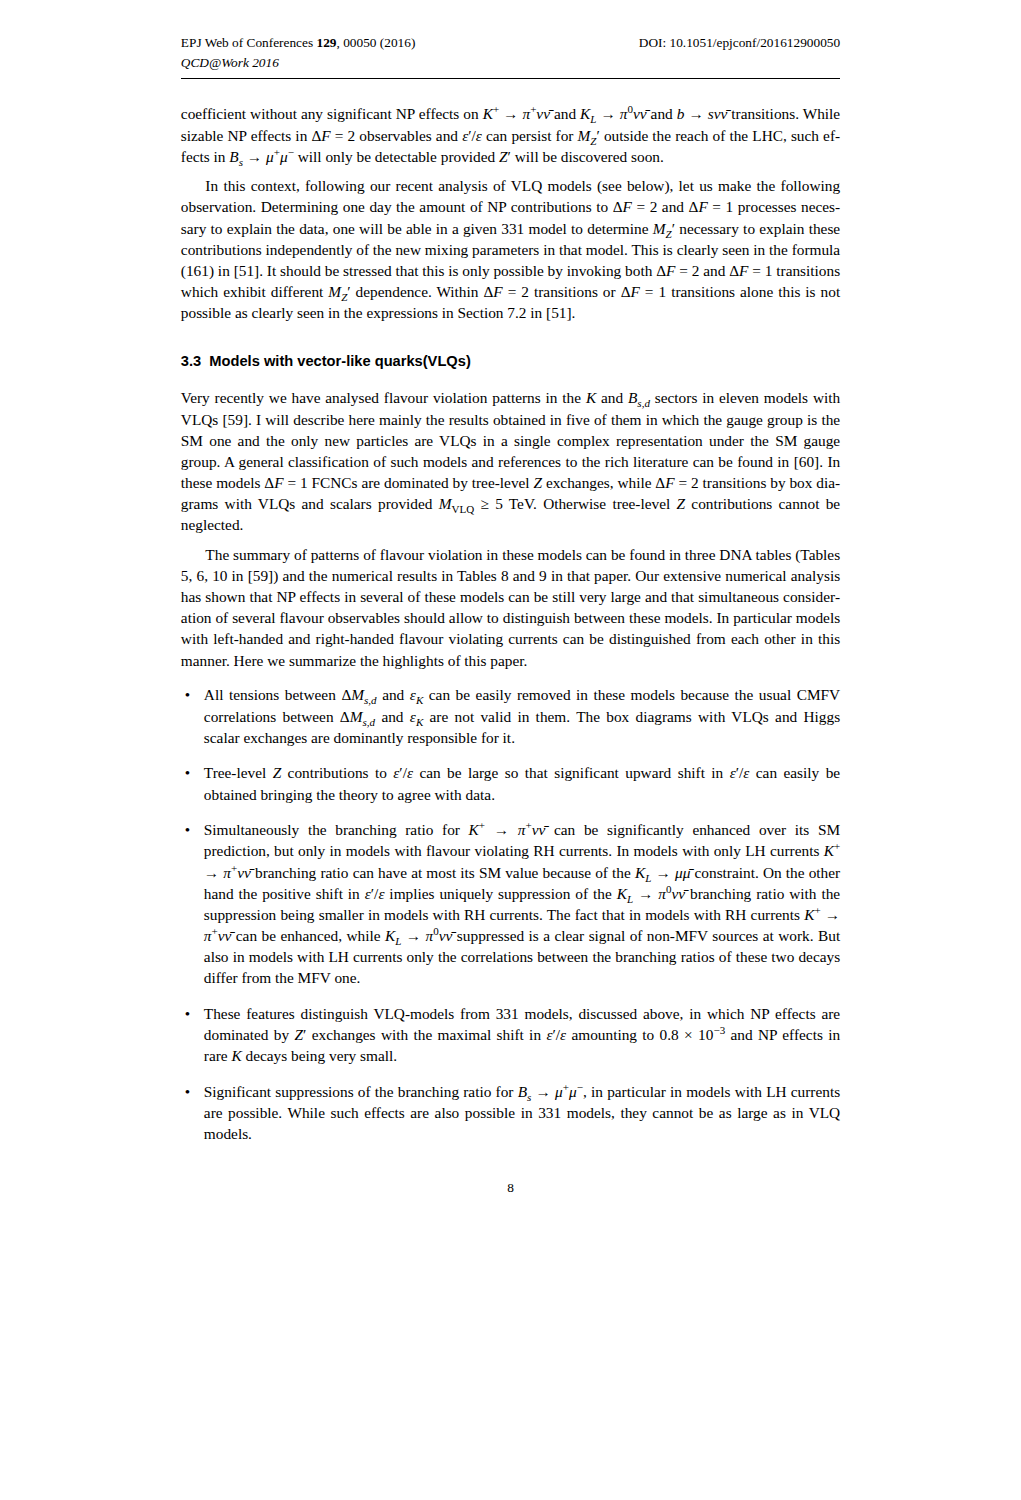EPJ Web of Conferences 129, 00050 (2016)
QCD@Work 2016
DOI: 10.1051/epjconf/201612900050
coefficient without any significant NP effects on K+ → π+νν̄ and KL → π0νν̄ and b → sνν̄ transitions. While sizable NP effects in ΔF = 2 observables and ε′/ε can persist for MZ′ outside the reach of the LHC, such effects in Bs → μ+μ− will only be detectable provided Z′ will be discovered soon.
In this context, following our recent analysis of VLQ models (see below), let us make the following observation. Determining one day the amount of NP contributions to ΔF = 2 and ΔF = 1 processes necessary to explain the data, one will be able in a given 331 model to determine MZ′ necessary to explain these contributions independently of the new mixing parameters in that model. This is clearly seen in the formula (161) in [51]. It should be stressed that this is only possible by invoking both ΔF = 2 and ΔF = 1 transitions which exhibit different MZ′ dependence. Within ΔF = 2 transitions or ΔF = 1 transitions alone this is not possible as clearly seen in the expressions in Section 7.2 in [51].
3.3 Models with vector-like quarks(VLQs)
Very recently we have analysed flavour violation patterns in the K and Bs,d sectors in eleven models with VLQs [59]. I will describe here mainly the results obtained in five of them in which the gauge group is the SM one and the only new particles are VLQs in a single complex representation under the SM gauge group. A general classification of such models and references to the rich literature can be found in [60]. In these models ΔF = 1 FCNCs are dominated by tree-level Z exchanges, while ΔF = 2 transitions by box diagrams with VLQs and scalars provided MVLQ ≥ 5 TeV. Otherwise tree-level Z contributions cannot be neglected.
The summary of patterns of flavour violation in these models can be found in three DNA tables (Tables 5, 6, 10 in [59]) and the numerical results in Tables 8 and 9 in that paper. Our extensive numerical analysis has shown that NP effects in several of these models can be still very large and that simultaneous consideration of several flavour observables should allow to distinguish between these models. In particular models with left-handed and right-handed flavour violating currents can be distinguished from each other in this manner. Here we summarize the highlights of this paper.
All tensions between ΔMs,d and εK can be easily removed in these models because the usual CMFV correlations between ΔMs,d and εK are not valid in them. The box diagrams with VLQs and Higgs scalar exchanges are dominantly responsible for it.
Tree-level Z contributions to ε′/ε can be large so that significant upward shift in ε′/ε can easily be obtained bringing the theory to agree with data.
Simultaneously the branching ratio for K+ → π+νν̄ can be significantly enhanced over its SM prediction, but only in models with flavour violating RH currents. In models with only LH currents K+ → π+νν̄ branching ratio can have at most its SM value because of the KL → μμ̄ constraint. On the other hand the positive shift in ε′/ε implies uniquely suppression of the KL → π0νν̄ branching ratio with the suppression being smaller in models with RH currents. The fact that in models with RH currents K+ → π+νν̄ can be enhanced, while KL → π0νν̄ suppressed is a clear signal of non-MFV sources at work. But also in models with LH currents only the correlations between the branching ratios of these two decays differ from the MFV one.
These features distinguish VLQ-models from 331 models, discussed above, in which NP effects are dominated by Z′ exchanges with the maximal shift in ε′/ε amounting to 0.8 × 10−3 and NP effects in rare K decays being very small.
Significant suppressions of the branching ratio for Bs → μ+μ−, in particular in models with LH currents are possible. While such effects are also possible in 331 models, they cannot be as large as in VLQ models.
8